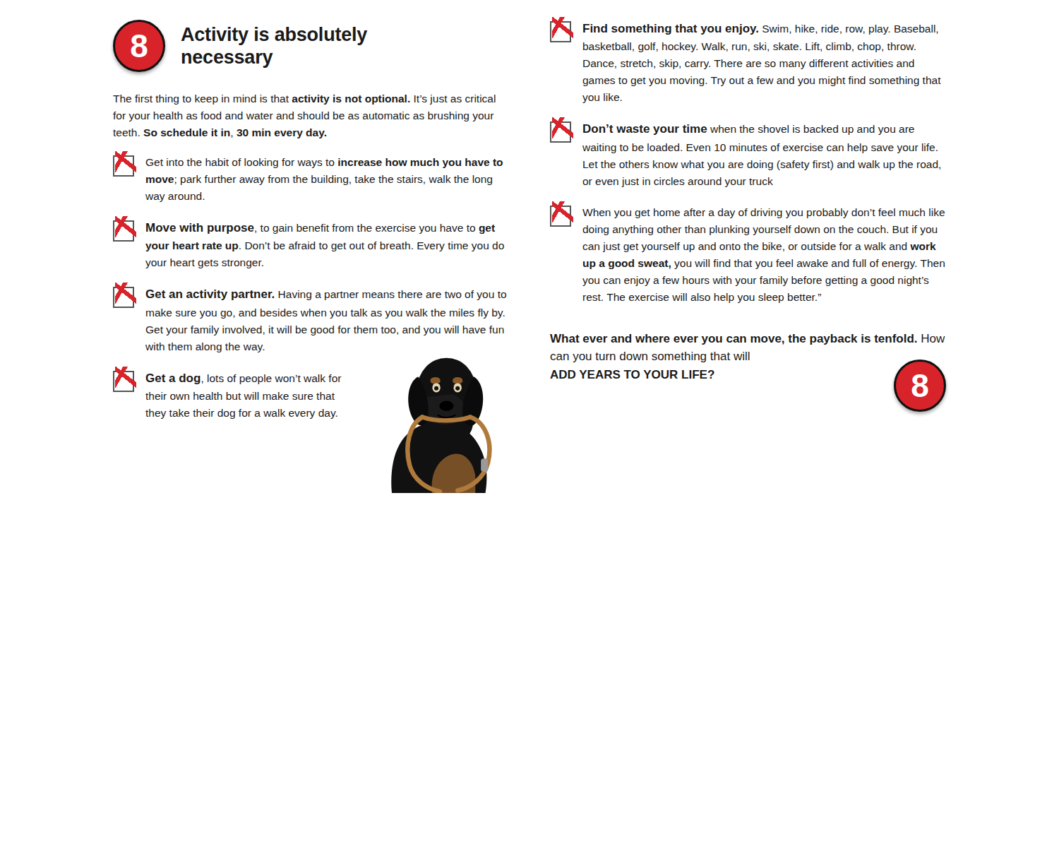8
Activity is absolutely
necessary
The first thing to keep in mind is that activity is not optional. It’s just as critical for your health as food and water and should be as automatic as brushing your teeth. So schedule it in, 30 min every day.
Get into the habit of looking for ways to increase how much you have to move; park further away from the building, take the stairs, walk the long way around.
Move with purpose, to gain benefit from the exercise you have to get your heart rate up. Don’t be afraid to get out of breath. Every time you do your heart gets stronger.
Get an activity partner. Having a partner means there are two of you to make sure you go, and besides when you talk as you walk the miles fly by. Get your family involved, it will be good for them too, and you will have fun with them along the way.
Get a dog, lots of people won’t walk for their own health but will make sure that they take their dog for a walk every day.
Find something that you enjoy. Swim, hike, ride, row, play. Baseball, basketball, golf, hockey. Walk, run, ski, skate. Lift, climb, chop, throw. Dance, stretch, skip, carry. There are so many different activities and games to get you moving. Try out a few and you might find something that you like.
Don’t waste your time when the shovel is backed up and you are waiting to be loaded. Even 10 minutes of exercise can help save your life. Let the others know what you are doing (safety first) and walk up the road, or even just in circles around your truck
When you get home after a day of driving you probably don’t feel much like doing anything other than plunking yourself down on the couch. But if you can just get yourself up and onto the bike, or outside for a walk and work up a good sweat, you will find that you feel awake and full of energy. Then you can enjoy a few hours with your family before getting a good night’s rest. The exercise will also help you sleep better.”
What ever and where ever you can move, the payback is tenfold. How can you turn down something that will
ADD YEARS TO YOUR LIFE?
8